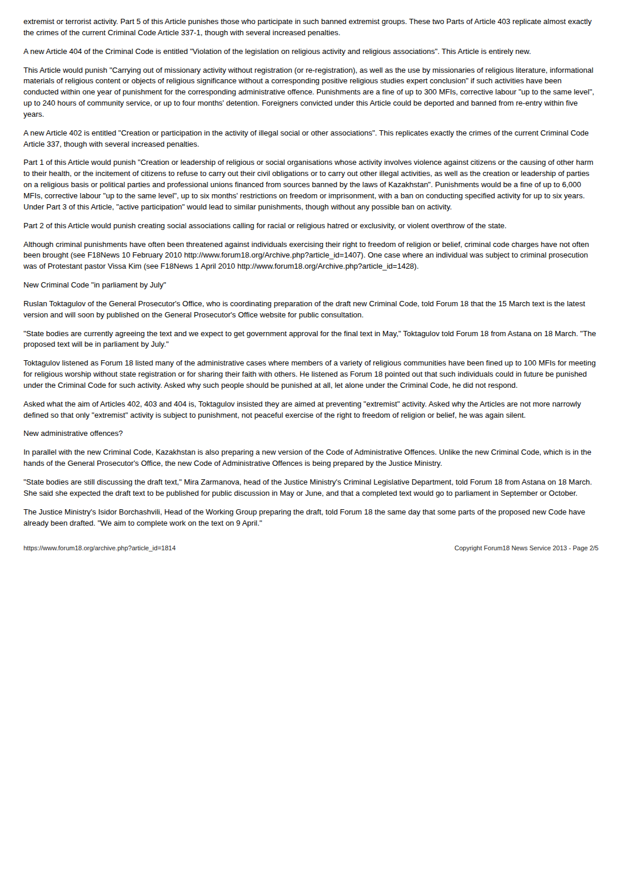extremist or terrorist activity. Part 5 of this Article punishes those who participate in such banned extremist groups. These two Parts of Article 403 replicate almost exactly the crimes of the current Criminal Code Article 337-1, though with several increased penalties.
A new Article 404 of the Criminal Code is entitled "Violation of the legislation on religious activity and religious associations". This Article is entirely new.
This Article would punish "Carrying out of missionary activity without registration (or re-registration), as well as the use by missionaries of religious literature, informational materials of religious content or objects of religious significance without a corresponding positive religious studies expert conclusion" if such activities have been conducted within one year of punishment for the corresponding administrative offence. Punishments are a fine of up to 300 MFIs, corrective labour "up to the same level", up to 240 hours of community service, or up to four months' detention. Foreigners convicted under this Article could be deported and banned from re-entry within five years.
A new Article 402 is entitled "Creation or participation in the activity of illegal social or other associations". This replicates exactly the crimes of the current Criminal Code Article 337, though with several increased penalties.
Part 1 of this Article would punish "Creation or leadership of religious or social organisations whose activity involves violence against citizens or the causing of other harm to their health, or the incitement of citizens to refuse to carry out their civil obligations or to carry out other illegal activities, as well as the creation or leadership of parties on a religious basis or political parties and professional unions financed from sources banned by the laws of Kazakhstan". Punishments would be a fine of up to 6,000 MFIs, corrective labour "up to the same level", up to six months' restrictions on freedom or imprisonment, with a ban on conducting specified activity for up to six years. Under Part 3 of this Article, "active participation" would lead to similar punishments, though without any possible ban on activity.
Part 2 of this Article would punish creating social associations calling for racial or religious hatred or exclusivity, or violent overthrow of the state.
Although criminal punishments have often been threatened against individuals exercising their right to freedom of religion or belief, criminal code charges have not often been brought (see F18News 10 February 2010 http://www.forum18.org/Archive.php?article_id=1407). One case where an individual was subject to criminal prosecution was of Protestant pastor Vissa Kim (see F18News 1 April 2010 http://www.forum18.org/Archive.php?article_id=1428).
New Criminal Code "in parliament by July"
Ruslan Toktagulov of the General Prosecutor's Office, who is coordinating preparation of the draft new Criminal Code, told Forum 18 that the 15 March text is the latest version and will soon by published on the General Prosecutor's Office website for public consultation.
"State bodies are currently agreeing the text and we expect to get government approval for the final text in May," Toktagulov told Forum 18 from Astana on 18 March. "The proposed text will be in parliament by July."
Toktagulov listened as Forum 18 listed many of the administrative cases where members of a variety of religious communities have been fined up to 100 MFIs for meeting for religious worship without state registration or for sharing their faith with others. He listened as Forum 18 pointed out that such individuals could in future be punished under the Criminal Code for such activity. Asked why such people should be punished at all, let alone under the Criminal Code, he did not respond.
Asked what the aim of Articles 402, 403 and 404 is, Toktagulov insisted they are aimed at preventing "extremist" activity. Asked why the Articles are not more narrowly defined so that only "extremist" activity is subject to punishment, not peaceful exercise of the right to freedom of religion or belief, he was again silent.
New administrative offences?
In parallel with the new Criminal Code, Kazakhstan is also preparing a new version of the Code of Administrative Offences. Unlike the new Criminal Code, which is in the hands of the General Prosecutor's Office, the new Code of Administrative Offences is being prepared by the Justice Ministry.
"State bodies are still discussing the draft text," Mira Zarmanova, head of the Justice Ministry's Criminal Legislative Department, told Forum 18 from Astana on 18 March. She said she expected the draft text to be published for public discussion in May or June, and that a completed text would go to parliament in September or October.
The Justice Ministry's Isidor Borchashvili, Head of the Working Group preparing the draft, told Forum 18 the same day that some parts of the proposed new Code have already been drafted. "We aim to complete work on the text on 9 April."
https://www.forum18.org/archive.php?article_id=1814
Copyright Forum18 News Service 2013 - Page 2/5